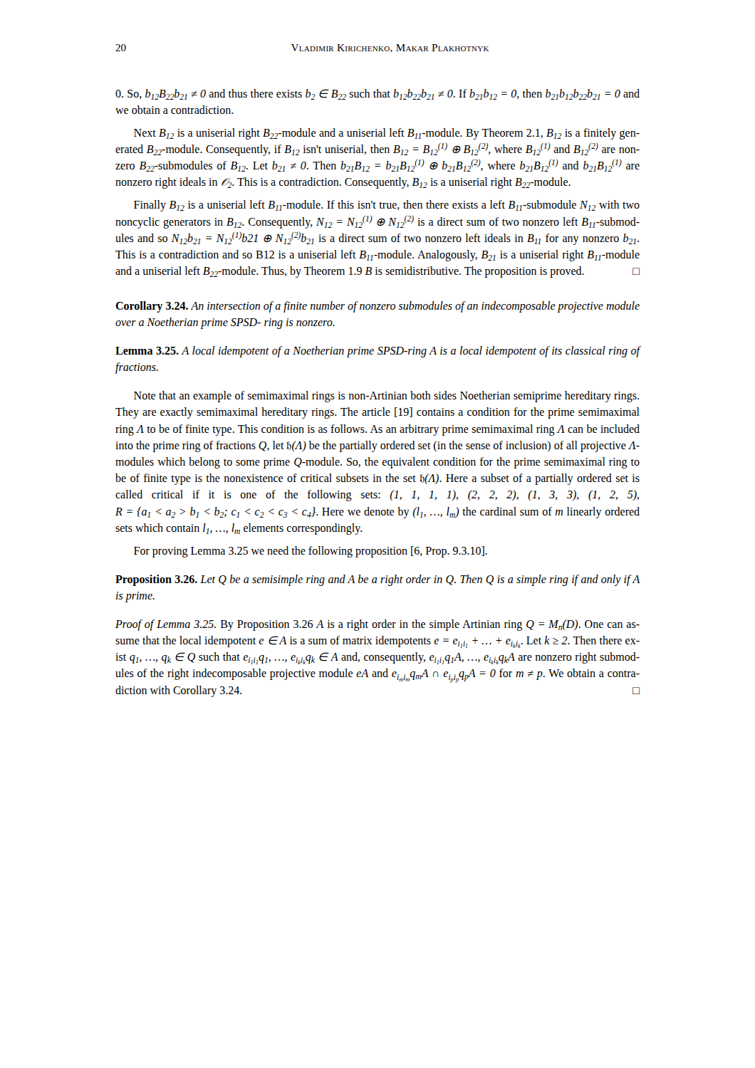20 Vladimir Kirichenko, Makar Plakhotnyk
0. So, b12B22b21 ≠ 0 and thus there exists b2 ∈ B22 such that b12b22b21 ≠ 0. If b21b12 = 0, then b21b12b22b21 = 0 and we obtain a contradiction.
Next B12 is a uniserial right B22-module and a uniserial left B11-module. By Theorem 2.1, B12 is a finitely generated B22-module. Consequently, if B12 isn't uniserial, then B12 = B12(1) ⊕ B12(2), where B12(1) and B12(2) are nonzero B22-submodules of B12. Let b21 ≠ 0. Then b21B12 = b21B12(1) ⊕ b21B12(2), where b21B12(1) and b21B12(1) are nonzero right ideals in 𝒪2. This is a contradiction. Consequently, B12 is a uniserial right B22-module.
Finally B12 is a uniserial left B11-module. If this isn't true, then there exists a left B11-submodule N12 with two noncyclic generators in B12. Consequently, N12 = N12(1) ⊕ N12(2) is a direct sum of two nonzero left B11-submodules and so N12b21 = N12(1)b21 ⊕ N12(2)b21 is a direct sum of two nonzero left ideals in B11 for any nonzero b21. This is a contradiction and so B12 is a uniserial left B11-module. Analogously, B21 is a uniserial right B11-module and a uniserial left B22-module. Thus, by Theorem 1.9 B is semidistributive. The proposition is proved.
Corollary 3.24. An intersection of a finite number of nonzero submodules of an indecomposable projective module over a Noetherian prime SPSD- ring is nonzero.
Lemma 3.25. A local idempotent of a Noetherian prime SPSD-ring A is a local idempotent of its classical ring of fractions.
Note that an example of semimaximal rings is non-Artinian both sides Noetherian semiprime hereditary rings. They are exactly semimaximal hereditary rings. The article [19] contains a condition for the prime semimaximal ring Λ to be of finite type. This condition is as follows. As an arbitrary prime semimaximal ring Λ can be included into the prime ring of fractions Q, let 𝔥(Λ) be the partially ordered set (in the sense of inclusion) of all projective Λ-modules which belong to some prime Q-module. So, the equivalent condition for the prime semimaximal ring to be of finite type is the nonexistence of critical subsets in the set 𝔥(Λ). Here a subset of a partially ordered set is called critical if it is one of the following sets: (1, 1, 1, 1), (2, 2, 2), (1, 3, 3), (1, 2, 5), R = {a1 < a2 > b1 < b2; c1 < c2 < c3 < c4}. Here we denote by (l1, …, lm) the cardinal sum of m linearly ordered sets which contain l1, …, lm elements correspondingly.
For proving Lemma 3.25 we need the following proposition [6, Prop. 9.3.10].
Proposition 3.26. Let Q be a semisimple ring and A be a right order in Q. Then Q is a simple ring if and only if A is prime.
Proof of Lemma 3.25. By Proposition 3.26 A is a right order in the simple Artinian ring Q = Mn(D). One can assume that the local idempotent e ∈ A is a sum of matrix idempotents e = ei1i1 + … + eikik. Let k ≥ 2. Then there exist q1, …, qk ∈ Q such that ei1i1q1, …, eikikqk ∈ A and, consequently, ei1i1q1A, …, eikikqkA are nonzero right submodules of the right indecomposable projective module eA and eimimqmA ∩ eipipqpA = 0 for m ≠ p. We obtain a contradiction with Corollary 3.24.